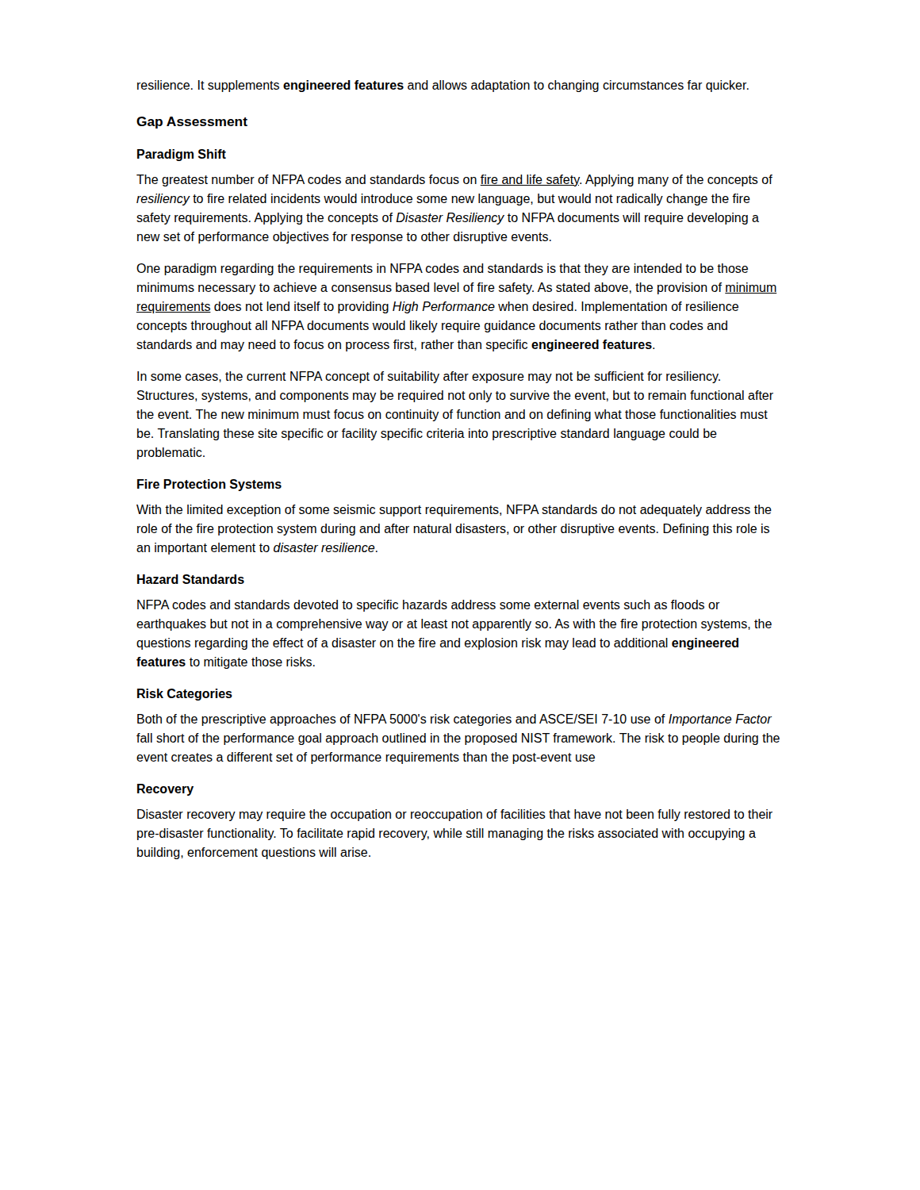resilience. It supplements engineered features and allows adaptation to changing circumstances far quicker.
Gap Assessment
Paradigm Shift
The greatest number of NFPA codes and standards focus on fire and life safety. Applying many of the concepts of resiliency to fire related incidents would introduce some new language, but would not radically change the fire safety requirements. Applying the concepts of Disaster Resiliency to NFPA documents will require developing a new set of performance objectives for response to other disruptive events.
One paradigm regarding the requirements in NFPA codes and standards is that they are intended to be those minimums necessary to achieve a consensus based level of fire safety. As stated above, the provision of minimum requirements does not lend itself to providing High Performance when desired. Implementation of resilience concepts throughout all NFPA documents would likely require guidance documents rather than codes and standards and may need to focus on process first, rather than specific engineered features.
In some cases, the current NFPA concept of suitability after exposure may not be sufficient for resiliency. Structures, systems, and components may be required not only to survive the event, but to remain functional after the event. The new minimum must focus on continuity of function and on defining what those functionalities must be. Translating these site specific or facility specific criteria into prescriptive standard language could be problematic.
Fire Protection Systems
With the limited exception of some seismic support requirements, NFPA standards do not adequately address the role of the fire protection system during and after natural disasters, or other disruptive events. Defining this role is an important element to disaster resilience.
Hazard Standards
NFPA codes and standards devoted to specific hazards address some external events such as floods or earthquakes but not in a comprehensive way or at least not apparently so. As with the fire protection systems, the questions regarding the effect of a disaster on the fire and explosion risk may lead to additional engineered features to mitigate those risks.
Risk Categories
Both of the prescriptive approaches of NFPA 5000's risk categories and ASCE/SEI 7-10 use of Importance Factor fall short of the performance goal approach outlined in the proposed NIST framework. The risk to people during the event creates a different set of performance requirements than the post-event use
Recovery
Disaster recovery may require the occupation or reoccupation of facilities that have not been fully restored to their pre-disaster functionality. To facilitate rapid recovery, while still managing the risks associated with occupying a building, enforcement questions will arise.